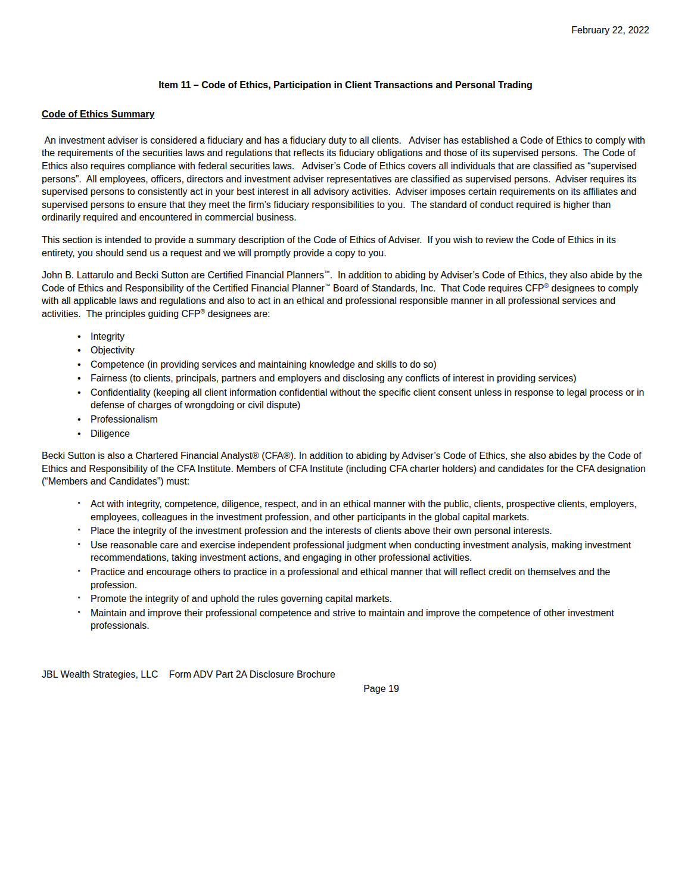February 22, 2022
Item 11 – Code of Ethics, Participation in Client Transactions and Personal Trading
Code of Ethics Summary
An investment adviser is considered a fiduciary and has a fiduciary duty to all clients. Adviser has established a Code of Ethics to comply with the requirements of the securities laws and regulations that reflects its fiduciary obligations and those of its supervised persons. The Code of Ethics also requires compliance with federal securities laws. Adviser’s Code of Ethics covers all individuals that are classified as “supervised persons”. All employees, officers, directors and investment adviser representatives are classified as supervised persons. Adviser requires its supervised persons to consistently act in your best interest in all advisory activities. Adviser imposes certain requirements on its affiliates and supervised persons to ensure that they meet the firm’s fiduciary responsibilities to you. The standard of conduct required is higher than ordinarily required and encountered in commercial business.
This section is intended to provide a summary description of the Code of Ethics of Adviser. If you wish to review the Code of Ethics in its entirety, you should send us a request and we will promptly provide a copy to you.
John B. Lattarulo and Becki Sutton are Certified Financial Planners™. In addition to abiding by Adviser’s Code of Ethics, they also abide by the Code of Ethics and Responsibility of the Certified Financial Planner™ Board of Standards, Inc. That Code requires CFP® designees to comply with all applicable laws and regulations and also to act in an ethical and professional responsible manner in all professional services and activities. The principles guiding CFP® designees are:
Integrity
Objectivity
Competence (in providing services and maintaining knowledge and skills to do so)
Fairness (to clients, principals, partners and employers and disclosing any conflicts of interest in providing services)
Confidentiality (keeping all client information confidential without the specific client consent unless in response to legal process or in defense of charges of wrongdoing or civil dispute)
Professionalism
Diligence
Becki Sutton is also a Chartered Financial Analyst® (CFA®). In addition to abiding by Adviser’s Code of Ethics, she also abides by the Code of Ethics and Responsibility of the CFA Institute. Members of CFA Institute (including CFA charter holders) and candidates for the CFA designation (“Members and Candidates”) must:
Act with integrity, competence, diligence, respect, and in an ethical manner with the public, clients, prospective clients, employers, employees, colleagues in the investment profession, and other participants in the global capital markets.
Place the integrity of the investment profession and the interests of clients above their own personal interests.
Use reasonable care and exercise independent professional judgment when conducting investment analysis, making investment recommendations, taking investment actions, and engaging in other professional activities.
Practice and encourage others to practice in a professional and ethical manner that will reflect credit on themselves and the profession.
Promote the integrity of and uphold the rules governing capital markets.
Maintain and improve their professional competence and strive to maintain and improve the competence of other investment professionals.
JBL Wealth Strategies, LLC Form ADV Part 2A Disclosure Brochure
Page 19